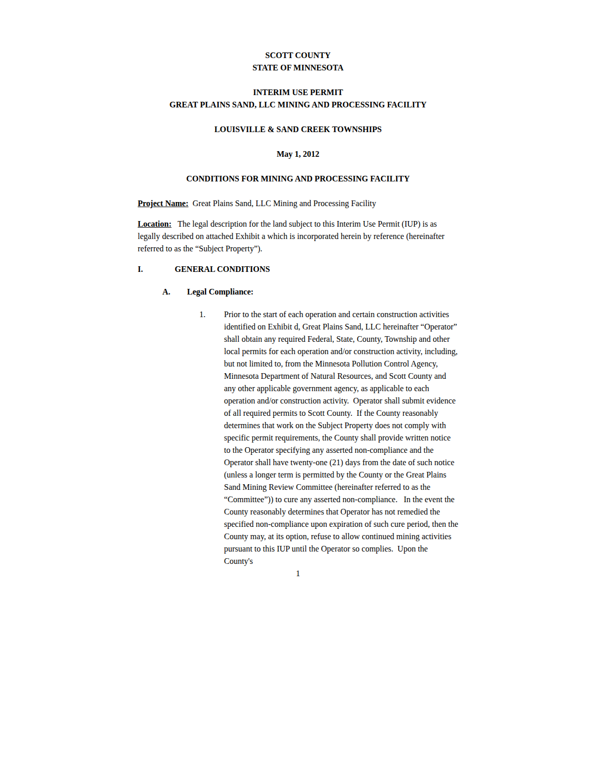Scott County
State of Minnesota
Interim Use Permit
Great Plains Sand, LLC Mining and Processing Facility
Louisville & Sand Creek Townships
May 1, 2012
Conditions for Mining and Processing Facility
Project Name: Great Plains Sand, LLC Mining and Processing Facility
Location: The legal description for the land subject to this Interim Use Permit (IUP) is as legally described on attached Exhibit a which is incorporated herein by reference (hereinafter referred to as the “Subject Property”).
I.
GENERAL CONDITIONS
A.
Legal Compliance:
1.
Prior to the start of each operation and certain construction activities identified on Exhibit d, Great Plains Sand, LLC hereinafter “Operator” shall obtain any required Federal, State, County, Township and other local permits for each operation and/or construction activity, including, but not limited to, from the Minnesota Pollution Control Agency, Minnesota Department of Natural Resources, and Scott County and any other applicable government agency, as applicable to each operation and/or construction activity. Operator shall submit evidence of all required permits to Scott County. If the County reasonably determines that work on the Subject Property does not comply with specific permit requirements, the County shall provide written notice to the Operator specifying any asserted non-compliance and the Operator shall have twenty-one (21) days from the date of such notice (unless a longer term is permitted by the County or the Great Plains Sand Mining Review Committee (hereinafter referred to as the “Committee”)) to cure any asserted non-compliance. In the event the County reasonably determines that Operator has not remedied the specified non-compliance upon expiration of such cure period, then the County may, at its option, refuse to allow continued mining activities pursuant to this IUP until the Operator so complies. Upon the County's
1